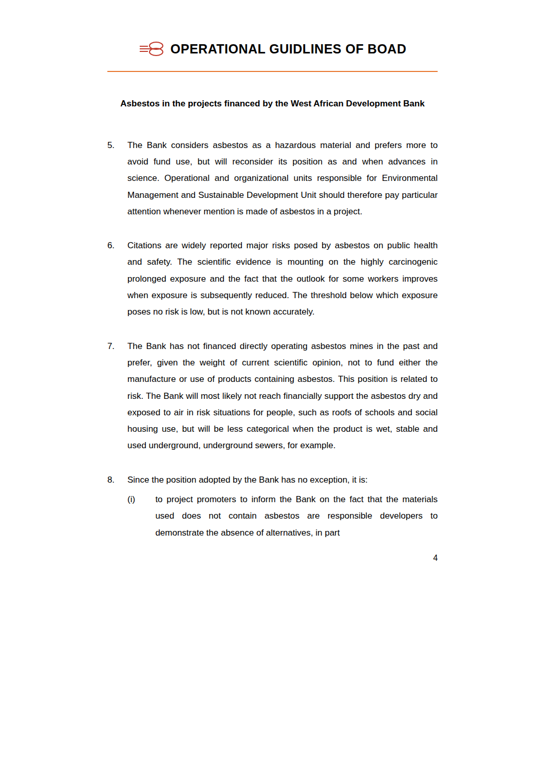OPERATIONAL GUIDLINES OF BOAD
Asbestos in the projects financed by the West African Development Bank
5. The Bank considers asbestos as a hazardous material and prefers more to avoid fund use, but will reconsider its position as and when advances in science. Operational and organizational units responsible for Environmental Management and Sustainable Development Unit should therefore pay particular attention whenever mention is made of asbestos in a project.
6. Citations are widely reported major risks posed by asbestos on public health and safety. The scientific evidence is mounting on the highly carcinogenic prolonged exposure and the fact that the outlook for some workers improves when exposure is subsequently reduced. The threshold below which exposure poses no risk is low, but is not known accurately.
7. The Bank has not financed directly operating asbestos mines in the past and prefer, given the weight of current scientific opinion, not to fund either the manufacture or use of products containing asbestos. This position is related to risk. The Bank will most likely not reach financially support the asbestos dry and exposed to air in risk situations for people, such as roofs of schools and social housing use, but will be less categorical when the product is wet, stable and used underground, underground sewers, for example.
8. Since the position adopted by the Bank has no exception, it is:
(i) to project promoters to inform the Bank on the fact that the materials used does not contain asbestos are responsible developers to demonstrate the absence of alternatives, in part
4